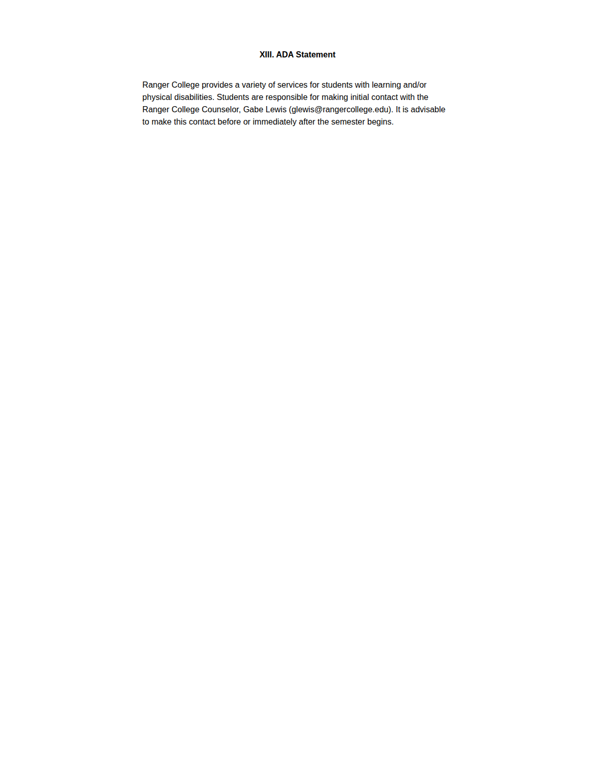XIII. ADA Statement
Ranger College provides a variety of services for students with learning and/or physical disabilities. Students are responsible for making initial contact with the Ranger College Counselor, Gabe Lewis (glewis@rangercollege.edu). It is advisable to make this contact before or immediately after the semester begins.